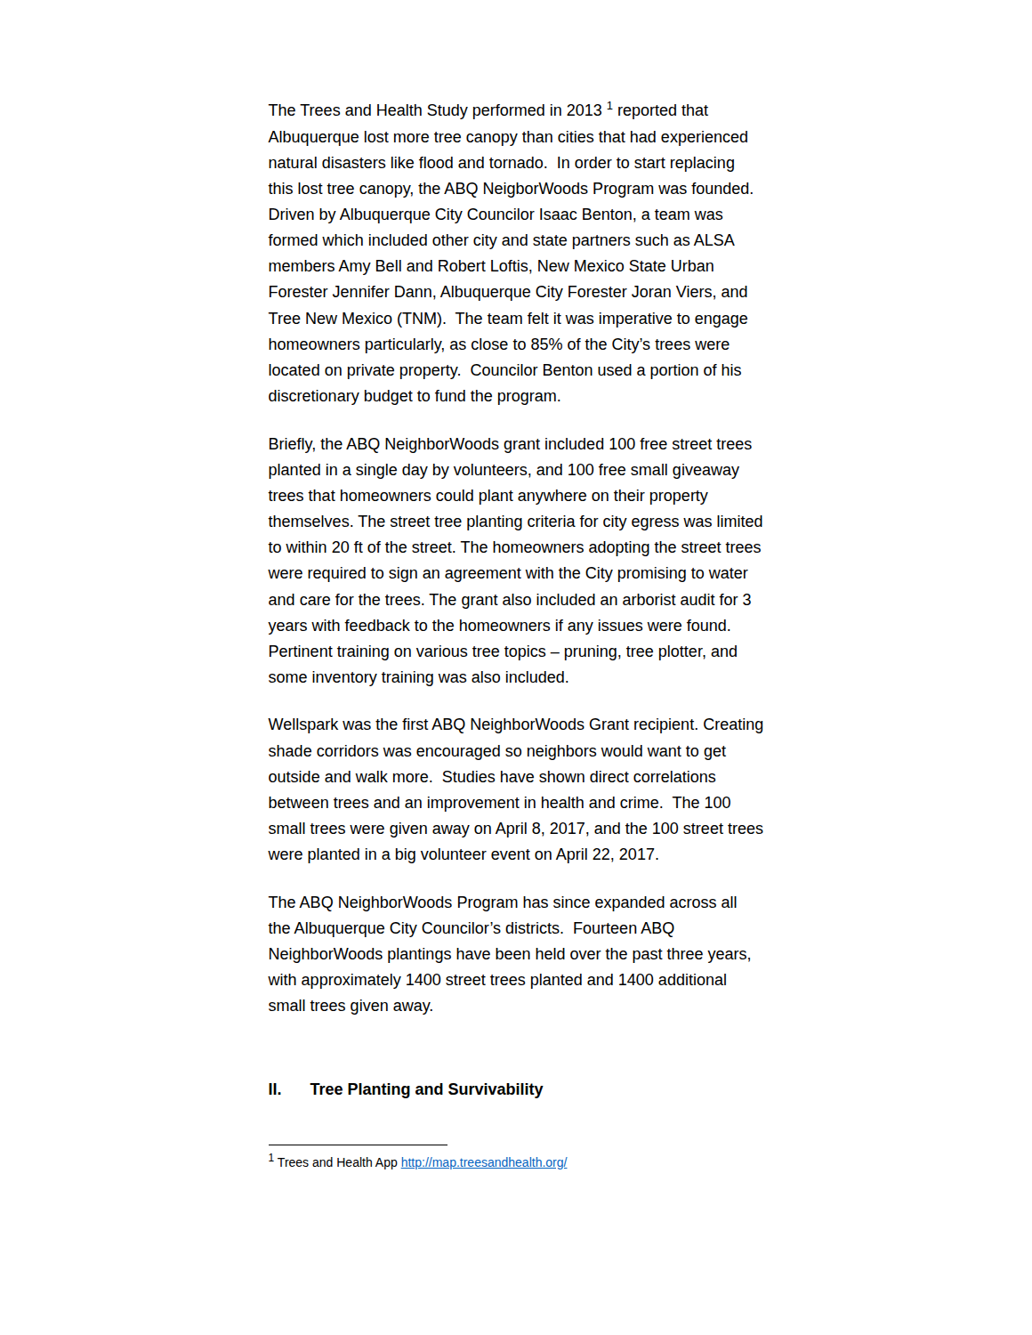The Trees and Health Study performed in 2013 1 reported that Albuquerque lost more tree canopy than cities that had experienced natural disasters like flood and tornado. In order to start replacing this lost tree canopy, the ABQ NeigborWoods Program was founded. Driven by Albuquerque City Councilor Isaac Benton, a team was formed which included other city and state partners such as ALSA members Amy Bell and Robert Loftis, New Mexico State Urban Forester Jennifer Dann, Albuquerque City Forester Joran Viers, and Tree New Mexico (TNM). The team felt it was imperative to engage homeowners particularly, as close to 85% of the City’s trees were located on private property. Councilor Benton used a portion of his discretionary budget to fund the program.
Briefly, the ABQ NeighborWoods grant included 100 free street trees planted in a single day by volunteers, and 100 free small giveaway trees that homeowners could plant anywhere on their property themselves. The street tree planting criteria for city egress was limited to within 20 ft of the street. The homeowners adopting the street trees were required to sign an agreement with the City promising to water and care for the trees. The grant also included an arborist audit for 3 years with feedback to the homeowners if any issues were found. Pertinent training on various tree topics – pruning, tree plotter, and some inventory training was also included.
Wellspark was the first ABQ NeighborWoods Grant recipient. Creating shade corridors was encouraged so neighbors would want to get outside and walk more. Studies have shown direct correlations between trees and an improvement in health and crime. The 100 small trees were given away on April 8, 2017, and the 100 street trees were planted in a big volunteer event on April 22, 2017.
The ABQ NeighborWoods Program has since expanded across all the Albuquerque City Councilor’s districts. Fourteen ABQ NeighborWoods plantings have been held over the past three years, with approximately 1400 street trees planted and 1400 additional small trees given away.
II. Tree Planting and Survivability
1 Trees and Health App http://map.treesandhealth.org/